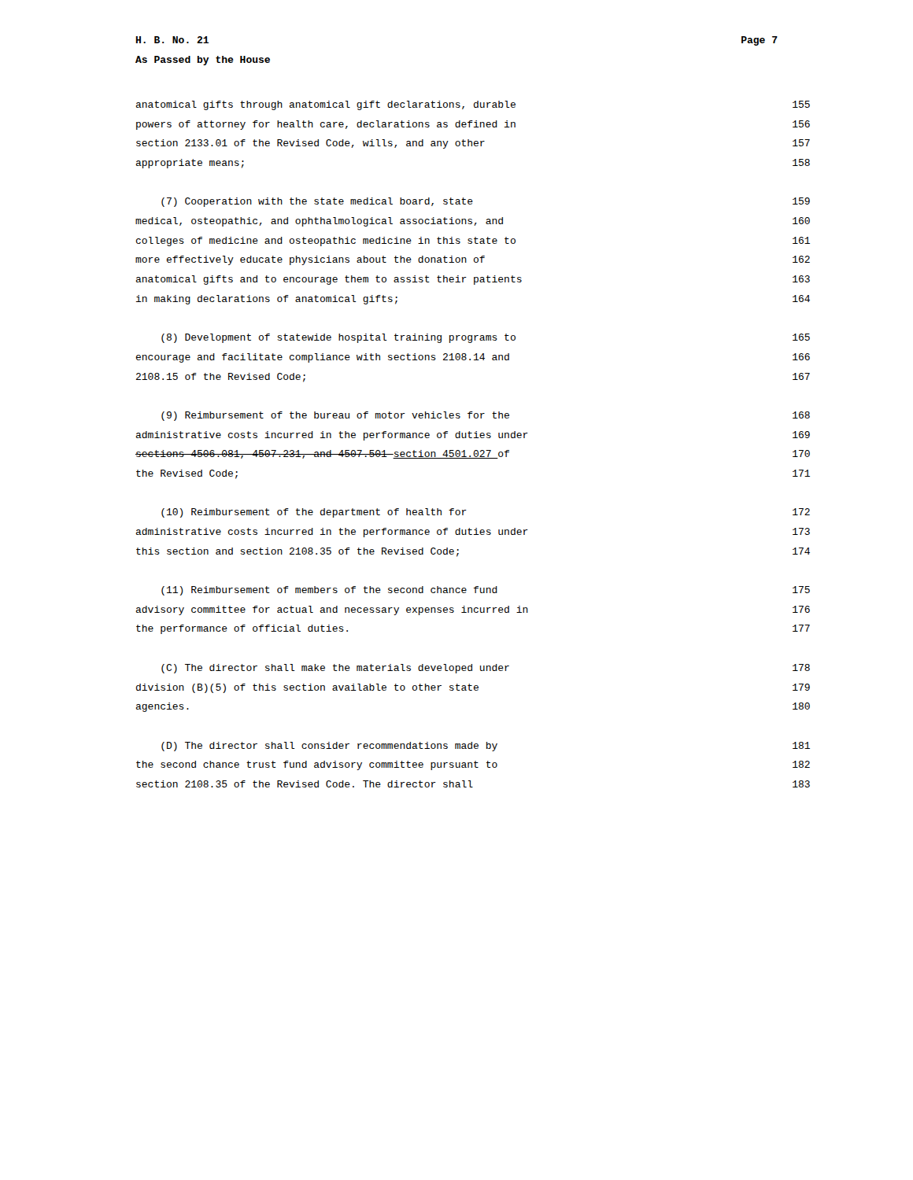H. B. No. 21
As Passed by the House
Page 7
anatomical gifts through anatomical gift declarations, durable155
powers of attorney for health care, declarations as defined in156
section 2133.01 of the Revised Code, wills, and any other157
appropriate means;158
(7) Cooperation with the state medical board, state159
medical, osteopathic, and ophthalmological associations, and160
colleges of medicine and osteopathic medicine in this state to161
more effectively educate physicians about the donation of162
anatomical gifts and to encourage them to assist their patients163
in making declarations of anatomical gifts;164
(8) Development of statewide hospital training programs to165
encourage and facilitate compliance with sections 2108.14 and166
2108.15 of the Revised Code;167
(9) Reimbursement of the bureau of motor vehicles for the168
administrative costs incurred in the performance of duties under169
sections 4506.081, 4507.231, and 4507.501 section 4501.027 of170
the Revised Code;171
(10) Reimbursement of the department of health for172
administrative costs incurred in the performance of duties under173
this section and section 2108.35 of the Revised Code;174
(11) Reimbursement of members of the second chance fund175
advisory committee for actual and necessary expenses incurred in176
the performance of official duties.177
(C) The director shall make the materials developed under178
division (B)(5) of this section available to other state179
agencies.180
(D) The director shall consider recommendations made by181
the second chance trust fund advisory committee pursuant to182
section 2108.35 of the Revised Code. The director shall183